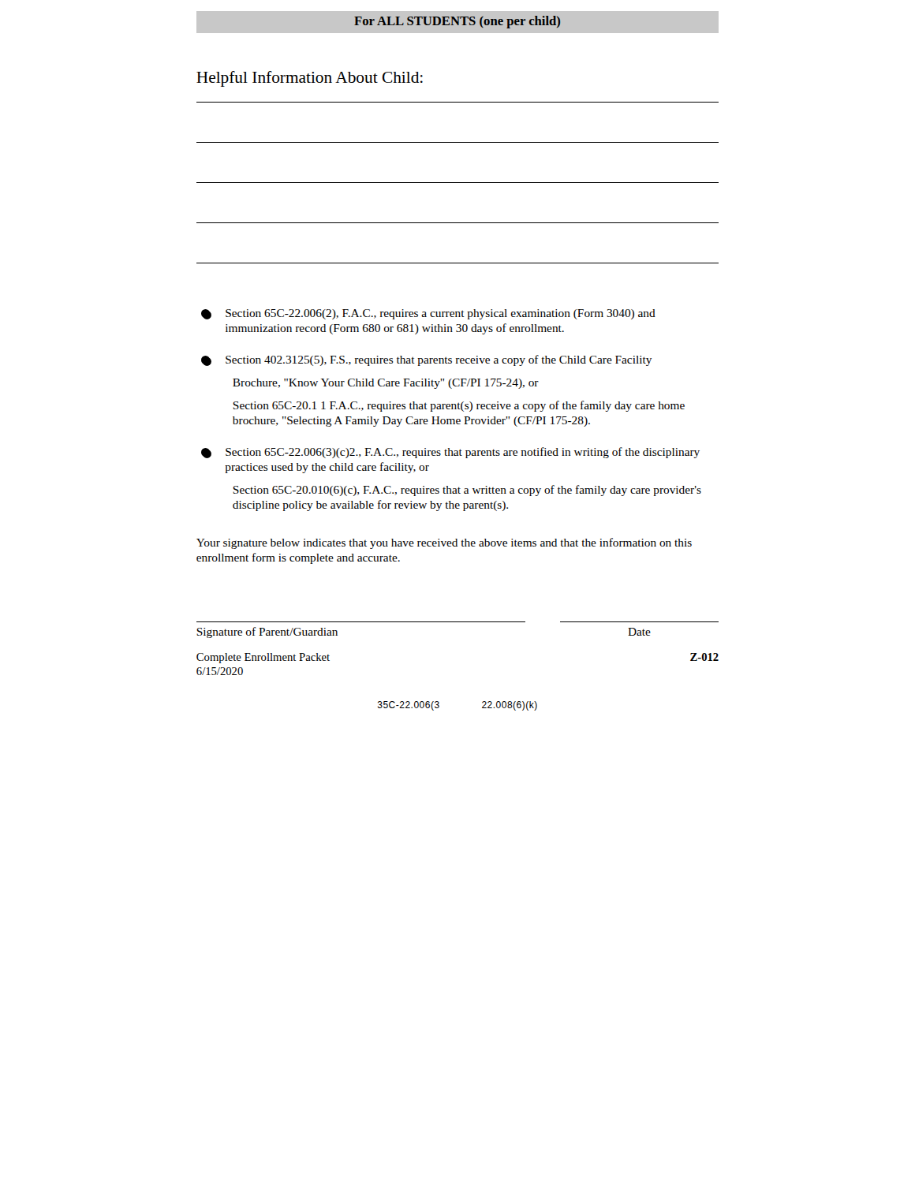For ALL STUDENTS (one per child)
Helpful Information About Child:
Section 65C-22.006(2), F.A.C., requires a current physical examination (Form 3040) and immunization record (Form 680 or 681) within 30 days of enrollment.
Section 402.3125(5), F.S., requires that parents receive a copy of the Child Care Facility
Brochure, "Know Your Child Care Facility" (CF/PI 175-24), or
Section 65C-20.1 1 F.A.C., requires that parent(s) receive a copy of the family day care home brochure, "Selecting A Family Day Care Home Provider" (CF/PI 175-28).
Section 65C-22.006(3)(c)2., F.A.C., requires that parents are notified in writing of the disciplinary practices used by the child care facility, or
Section 65C-20.010(6)(c), F.A.C., requires that a written a copy of the family day care provider's discipline policy be available for review by the parent(s).
Your signature below indicates that you have received the above items and that the information on this enrollment form is complete and accurate.
Signature of Parent/Guardian
Date
Complete Enrollment Packet
6/15/2020
Z-012
35C-22.006(3 22.008(6)(k)